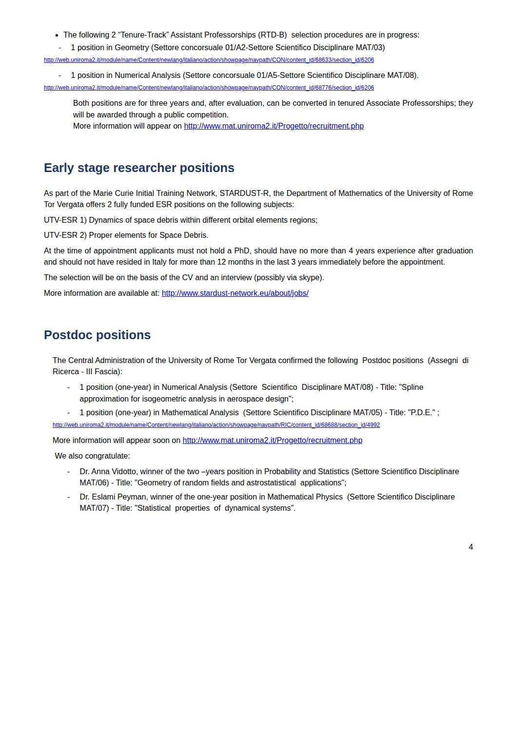The following 2 “Tenure-Track” Assistant Professorships (RTD-B) selection procedures are in progress:
1 position in Geometry (Settore concorsuale 01/A2-Settore Scientifico Disciplinare MAT/03)
http://web.uniroma2.it/module/name/Content/newlang/italiano/action/showpage/navpath/CON/content_id/68633/section_id/6206
1 position in Numerical Analysis (Settore concorsuale 01/A5-Settore Scientifico Disciplinare MAT/08).
http://web.uniroma2.it/module/name/Content/newlang/italiano/action/showpage/navpath/CON/content_id/68776/section_id/6206
Both positions are for three years and, after evaluation, can be converted in tenured Associate Professorships; they will be awarded through a public competition.
More information will appear on http://www.mat.uniroma2.it/Progetto/recruitment.php
Early stage researcher positions
As part of the Marie Curie Initial Training Network, STARDUST-R, the Department of Mathematics of the University of Rome Tor Vergata offers 2 fully funded ESR positions on the following subjects:
UTV-ESR 1) Dynamics of space debris within different orbital elements regions;
UTV-ESR 2) Proper elements for Space Debris.
At the time of appointment applicants must not hold a PhD, should have no more than 4 years experience after graduation and should not have resided in Italy for more than 12 months in the last 3 years immediately before the appointment.
The selection will be on the basis of the CV and an interview (possibly via skype).
More information are available at: http://www.stardust-network.eu/about/jobs/
Postdoc positions
The Central Administration of the University of Rome Tor Vergata confirmed the following Postdoc positions (Assegni di Ricerca - III Fascia):
1 position (one-year) in Numerical Analysis (Settore Scientifico Disciplinare MAT/08) - Title: "Spline approximation for isogeometric analysis in aerospace design";
1 position (one-year) in Mathematical Analysis (Settore Scientifico Disciplinare MAT/05) - Title: "P.D.E." ;
http://web.uniroma2.it/module/name/Content/newlang/italiano/action/showpage/navpath/RIC/content_id/68688/section_id/4992
More information will appear soon on http://www.mat.uniroma2.it/Progetto/recruitment.php
We also congratulate:
Dr. Anna Vidotto, winner of the two –years position in Probability and Statistics (Settore Scientifico Disciplinare MAT/06) - Title: "Geometry of random fields and astrostatistical applications";
Dr. Eslami Peyman, winner of the one-year position in Mathematical Physics (Settore Scientifico Disciplinare MAT/07) - Title: "Statistical properties of dynamical systems".
4